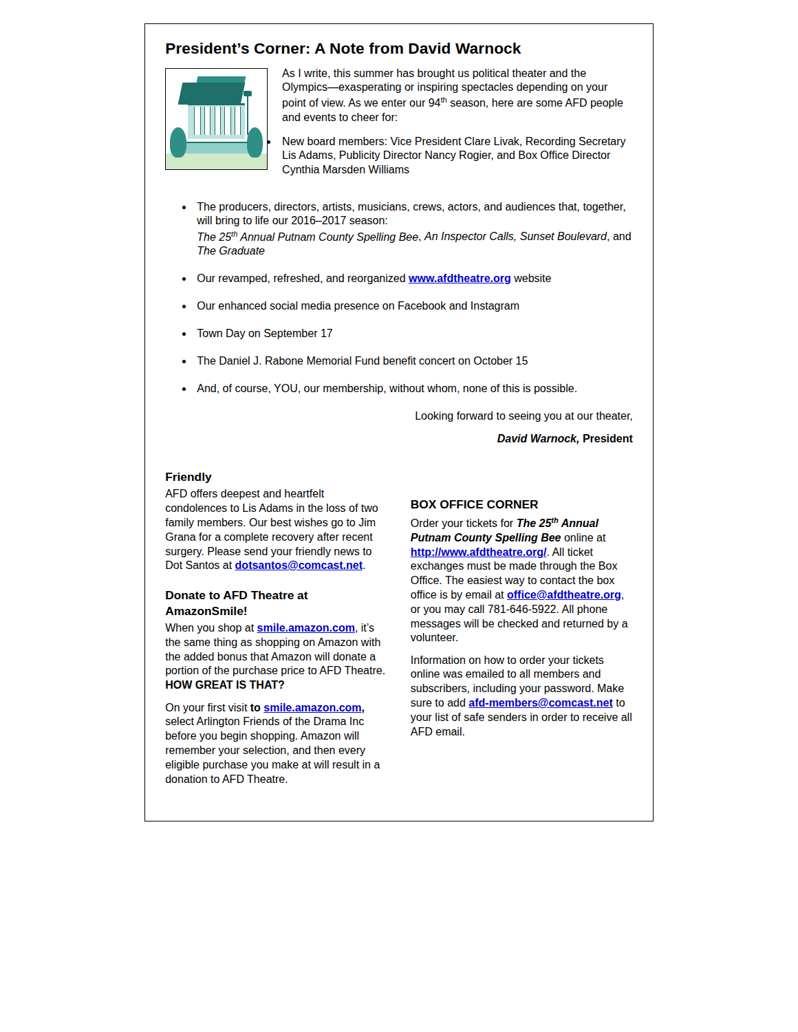President’s Corner: A Note from David Warnock
As I write, this summer has brought us political theater and the Olympics—exasperating or inspiring spectacles depending on your point of view. As we enter our 94th season, here are some AFD people and events to cheer for:
New board members: Vice President Clare Livak, Recording Secretary Lis Adams, Publicity Director Nancy Rogier, and Box Office Director Cynthia Marsden Williams
The producers, directors, artists, musicians, crews, actors, and audiences that, together, will bring to life our 2016–2017 season:
The 25th Annual Putnam County Spelling Bee, An Inspector Calls, Sunset Boulevard, and The Graduate
Our revamped, refreshed, and reorganized www.afdtheatre.org website
Our enhanced social media presence on Facebook and Instagram
Town Day on September 17
The Daniel J. Rabone Memorial Fund benefit concert on October 15
And, of course, YOU, our membership, without whom, none of this is possible.
Looking forward to seeing you at our theater,
David Warnock, President
Friendly
AFD offers deepest and heartfelt condolences to Lis Adams in the loss of two family members. Our best wishes go to Jim Grana for a complete recovery after recent surgery. Please send your friendly news to Dot Santos at dotsantos@comcast.net.
Donate to AFD Theatre at AmazonSmile!
When you shop at smile.amazon.com, it’s the same thing as shopping on Amazon with the added bonus that Amazon will donate a portion of the purchase price to AFD Theatre. HOW GREAT IS THAT?
On your first visit to smile.amazon.com, select Arlington Friends of the Drama Inc before you begin shopping. Amazon will remember your selection, and then every eligible purchase you make at will result in a donation to AFD Theatre.
BOX OFFICE CORNER
Order your tickets for The 25th Annual Putnam County Spelling Bee online at http://www.afdtheatre.org/. All ticket exchanges must be made through the Box Office. The easiest way to contact the box office is by email at office@afdtheatre.org, or you may call 781-646-5922. All phone messages will be checked and returned by a volunteer.
Information on how to order your tickets online was emailed to all members and subscribers, including your password. Make sure to add afd-members@comcast.net to your list of safe senders in order to receive all AFD email.